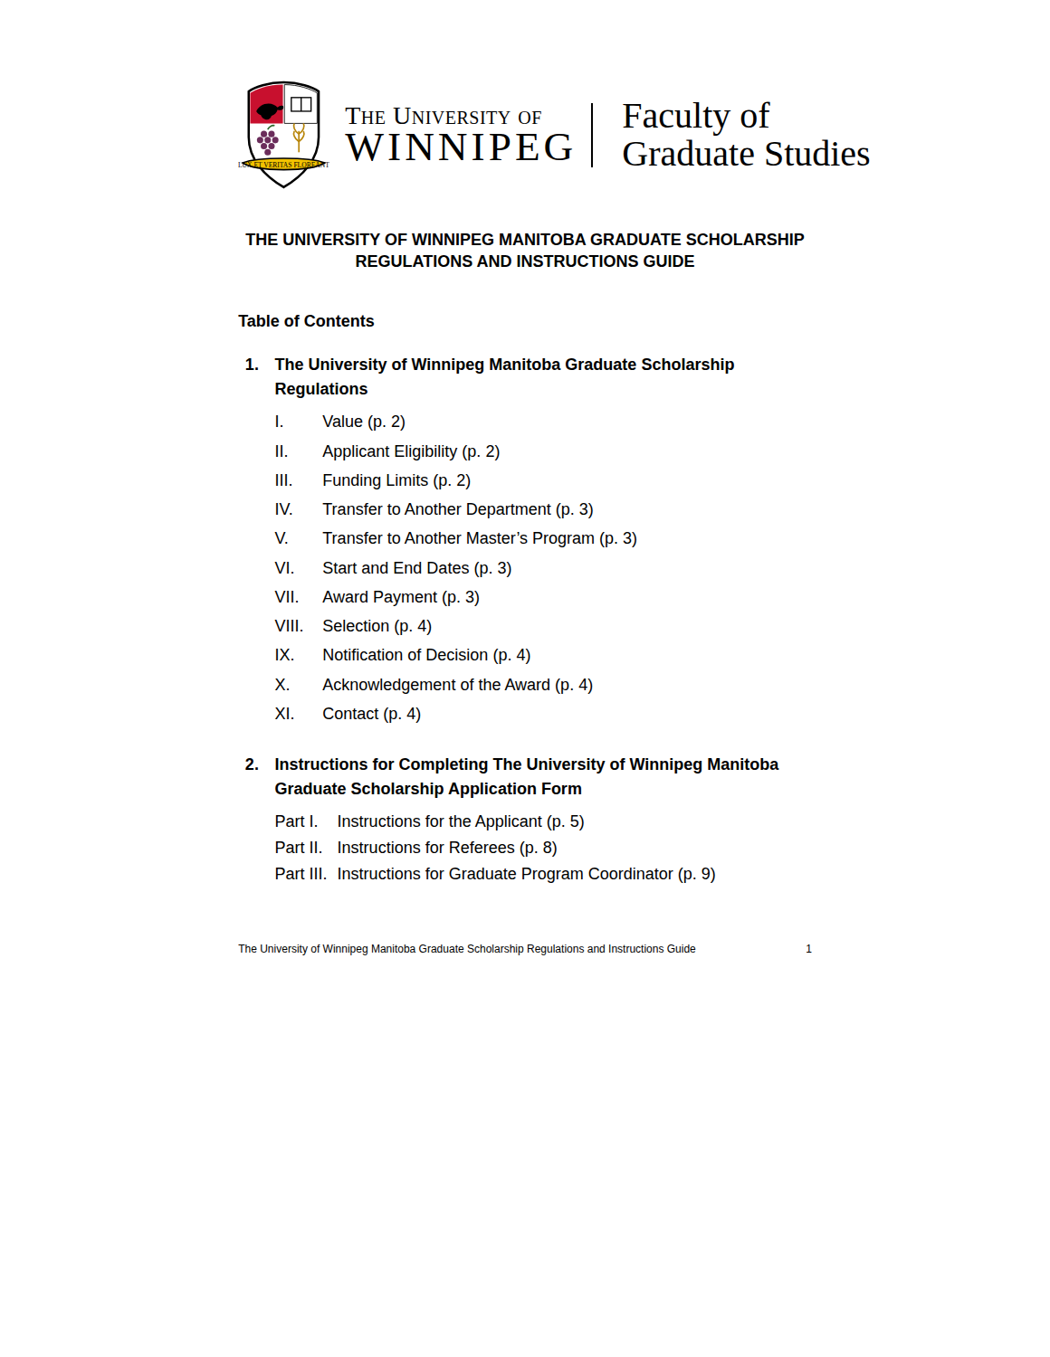LUX ET VERITAS FLOREANT
The University of
WINNIPEG
Faculty of
Graduate Studies
The University of Winnipeg Manitoba Graduate Scholarship Regulations and Instructions Guide
Table of Contents
The University of Winnipeg Manitoba Graduate Scholarship Regulations
Value (p. 2)
Applicant Eligibility (p. 2)
Funding Limits (p. 2)
Transfer to Another Department (p. 3)
Transfer to Another Master’s Program (p. 3)
Start and End Dates (p. 3)
Award Payment (p. 3)
Selection (p. 4)
Notification of Decision (p. 4)
Acknowledgement of the Award (p. 4)
Contact (p. 4)
Instructions for Completing The University of Winnipeg Manitoba Graduate Scholarship Application Form
Part I. Instructions for the Applicant (p. 5)
Part II. Instructions for Referees (p. 8)
Part III. Instructions for Graduate Program Coordinator (p. 9)
The University of Winnipeg Manitoba Graduate Scholarship Regulations and Instructions Guide
1